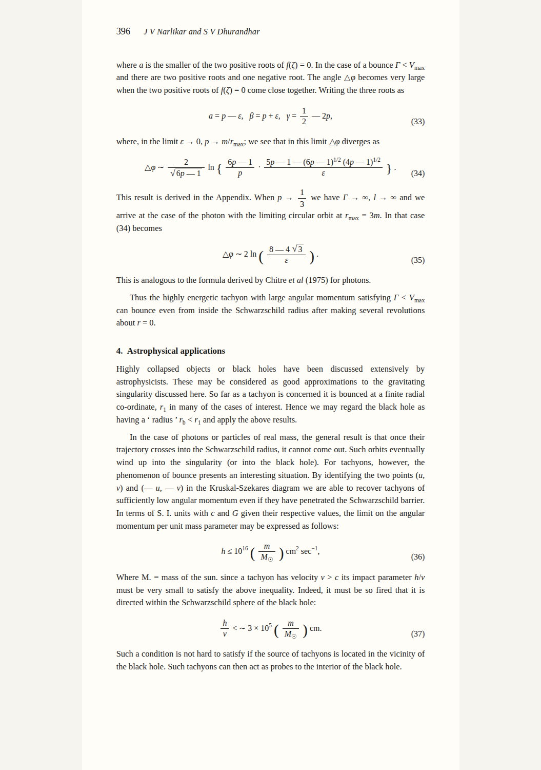396 J V Narlikar and S V Dhurandhar
where a is the smaller of the two positive roots of f(ζ) = 0. In the case of a bounce Γ < Vmax and there are two positive roots and one negative root. The angle △φ becomes very large when the two positive roots of f(ζ) = 0 come close together. Writing the three roots as
a = p — ε, β = p + ε, γ = 12 — 2p, (33)
where, in the limit ε → 0, p → m/rmax; we see that in this limit △φ diverges as
△φ ∼ 26p — 1 ln { 6p — 1 p · 5p — 1 — (6p — 1)1/2 (4p — 1)1/2 ε } . (34)
This result is derived in the Appendix. When p → 13 we have Γ → ∞, l → ∞ and we arrive at the case of the photon with the limiting circular orbit at rmax = 3m. In that case (34) becomes
△φ ∼ 2 ln ( 8 — 4 3 ε ) . (35)
This is analogous to the formula derived by Chitre et al (1975) for photons.
Thus the highly energetic tachyon with large angular momentum satisfying Γ < Vmax can bounce even from inside the Schwarzschild radius after making several revolutions about r = 0.
4. Astrophysical applications
Highly collapsed objects or black holes have been discussed extensively by astrophysicists. These may be considered as good approximations to the gravitating singularity discussed here. So far as a tachyon is concerned it is bounced at a finite radial co-ordinate, r1 in many of the cases of interest. Hence we may regard the black hole as having a ‘ radius ’ rb < r1 and apply the above results.
In the case of photons or particles of real mass, the general result is that once their trajectory crosses into the Schwarzschild radius, it cannot come out. Such orbits eventually wind up into the singularity (or into the black hole). For tachyons, however, the phenomenon of bounce presents an interesting situation. By identifying the two points (u, v) and (— u, — v) in the Kruskal-Szekares diagram we are able to recover tachyons of sufficiently low angular momentum even if they have penetrated the Schwarzschild barrier. In terms of S. I. units with c and G given their respective values, the limit on the angular momentum per unit mass parameter may be expressed as follows:
h ≤ 1016 ( mM☉ ) cm2 sec−1, (36)
Where M. = mass of the sun. since a tachyon has velocity v > c its impact parameter h/v must be very small to satisfy the above inequality. Indeed, it must be so fired that it is directed within the Schwarzschild sphere of the black hole:
hv < ∼ 3 × 105 ( mM☉ ) cm. (37)
Such a condition is not hard to satisfy if the source of tachyons is located in the vicinity of the black hole. Such tachyons can then act as probes to the interior of the black hole.